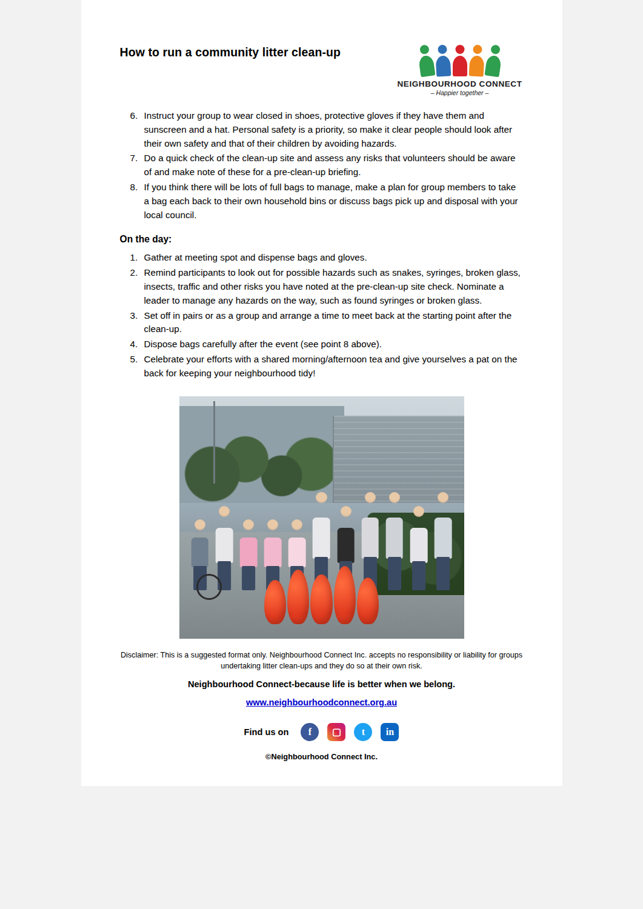How to run a community litter clean-up
NEIGHBOURHOOD CONNECT
– Happier together –
Instruct your group to wear closed in shoes, protective gloves if they have them and sunscreen and a hat. Personal safety is a priority, so make it clear people should look after their own safety and that of their children by avoiding hazards.
Do a quick check of the clean-up site and assess any risks that volunteers should be aware of and make note of these for a pre-clean-up briefing.
If you think there will be lots of full bags to manage, make a plan for group members to take a bag each back to their own household bins or discuss bags pick up and disposal with your local council.
On the day:
Gather at meeting spot and dispense bags and gloves.
Remind participants to look out for possible hazards such as snakes, syringes, broken glass, insects, traffic and other risks you have noted at the pre-clean-up site check. Nominate a leader to manage any hazards on the way, such as found syringes or broken glass.
Set off in pairs or as a group and arrange a time to meet back at the starting point after the clean-up.
Dispose bags carefully after the event (see point 8 above).
Celebrate your efforts with a shared morning/afternoon tea and give yourselves a pat on the back for keeping your neighbourhood tidy!
Disclaimer: This is a suggested format only. Neighbourhood Connect Inc. accepts no responsibility or liability for groups undertaking litter clean-ups and they do so at their own risk.
Neighbourhood Connect-because life is better when we belong.
www.neighbourhoodconnect.org.au
Find us on f ▢ t in
©Neighbourhood Connect Inc.